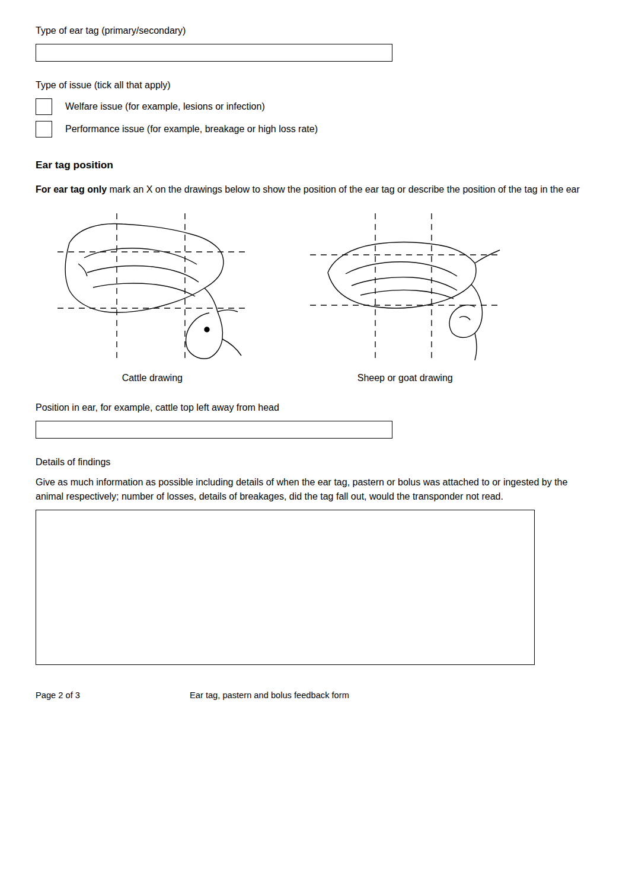Type of ear tag (primary/secondary)
Type of issue (tick all that apply)
Welfare issue (for example, lesions or infection)
Performance issue (for example, breakage or high loss rate)
Ear tag position
For ear tag only mark an X on the drawings below to show the position of the ear tag or describe the position of the tag in the ear
Cattle drawing
Sheep or goat drawing
Position in ear, for example, cattle top left away from head
Details of findings
Give as much information as possible including details of when the ear tag, pastern or bolus was attached to or ingested by the animal respectively; number of losses, details of breakages, did the tag fall out, would the transponder not read.
Page 2 of 3
Ear tag, pastern and bolus feedback form